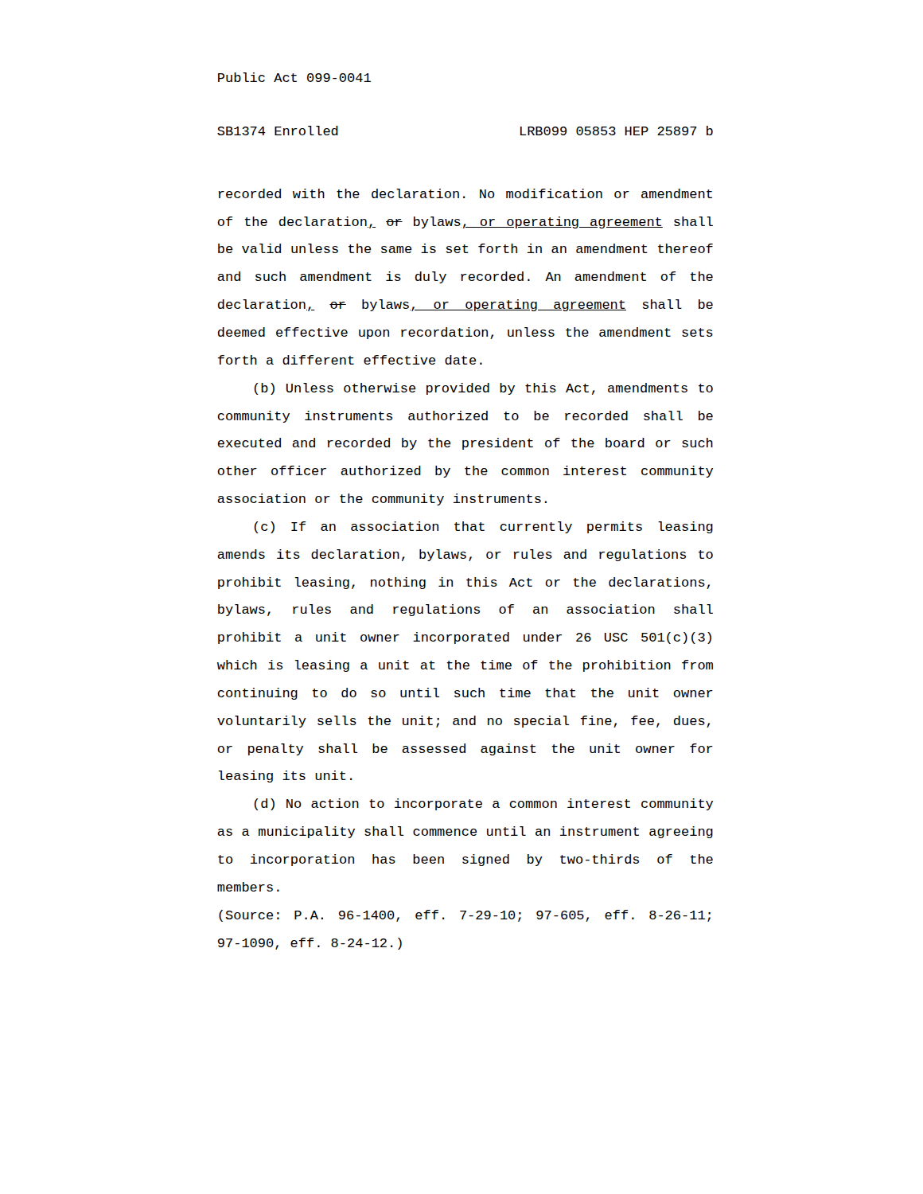Public Act 099-0041
SB1374 Enrolled LRB099 05853 HEP 25897 b
recorded with the declaration. No modification or amendment of the declaration, or bylaws, or operating agreement shall be valid unless the same is set forth in an amendment thereof and such amendment is duly recorded. An amendment of the declaration, or bylaws, or operating agreement shall be deemed effective upon recordation, unless the amendment sets forth a different effective date.
(b) Unless otherwise provided by this Act, amendments to community instruments authorized to be recorded shall be executed and recorded by the president of the board or such other officer authorized by the common interest community association or the community instruments.
(c) If an association that currently permits leasing amends its declaration, bylaws, or rules and regulations to prohibit leasing, nothing in this Act or the declarations, bylaws, rules and regulations of an association shall prohibit a unit owner incorporated under 26 USC 501(c)(3) which is leasing a unit at the time of the prohibition from continuing to do so until such time that the unit owner voluntarily sells the unit; and no special fine, fee, dues, or penalty shall be assessed against the unit owner for leasing its unit.
(d) No action to incorporate a common interest community as a municipality shall commence until an instrument agreeing to incorporation has been signed by two-thirds of the members.
(Source: P.A. 96-1400, eff. 7-29-10; 97-605, eff. 8-26-11; 97-1090, eff. 8-24-12.)